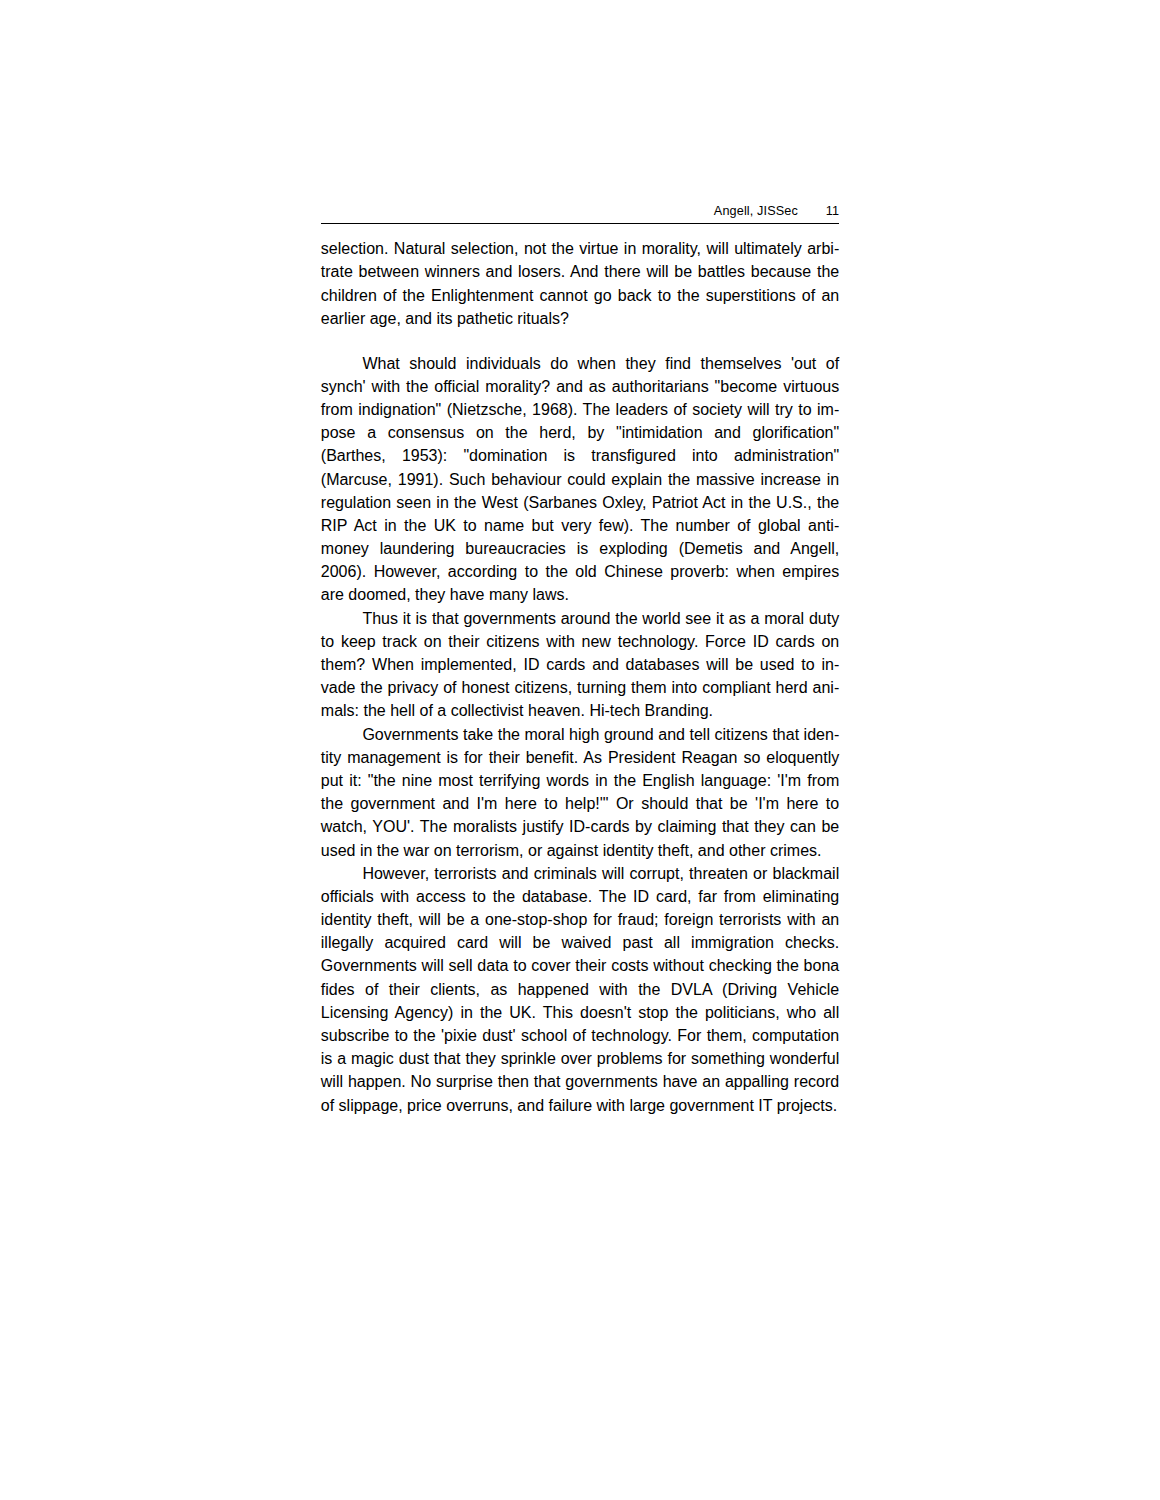Angell, JISSec 11
selection. Natural selection, not the virtue in morality, will ultimately arbitrate between winners and losers. And there will be battles because the children of the Enlightenment cannot go back to the superstitions of an earlier age, and its pathetic rituals?
What should individuals do when they find themselves 'out of synch' with the official morality? and as authoritarians "become virtuous from indignation" (Nietzsche, 1968). The leaders of society will try to impose a consensus on the herd, by "intimidation and glorification" (Barthes, 1953): "domination is transfigured into administration" (Marcuse, 1991). Such behaviour could explain the massive increase in regulation seen in the West (Sarbanes Oxley, Patriot Act in the U.S., the RIP Act in the UK to name but very few). The number of global anti-money laundering bureaucracies is exploding (Demetis and Angell, 2006). However, according to the old Chinese proverb: when empires are doomed, they have many laws.
Thus it is that governments around the world see it as a moral duty to keep track on their citizens with new technology. Force ID cards on them? When implemented, ID cards and databases will be used to invade the privacy of honest citizens, turning them into compliant herd animals: the hell of a collectivist heaven. Hi-tech Branding.
Governments take the moral high ground and tell citizens that identity management is for their benefit. As President Reagan so eloquently put it: "the nine most terrifying words in the English language: 'I'm from the government and I'm here to help!'" Or should that be 'I'm here to watch, YOU'. The moralists justify ID-cards by claiming that they can be used in the war on terrorism, or against identity theft, and other crimes.
However, terrorists and criminals will corrupt, threaten or blackmail officials with access to the database. The ID card, far from eliminating identity theft, will be a one-stop-shop for fraud; foreign terrorists with an illegally acquired card will be waived past all immigration checks. Governments will sell data to cover their costs without checking the bona fides of their clients, as happened with the DVLA (Driving Vehicle Licensing Agency) in the UK. This doesn't stop the politicians, who all subscribe to the 'pixie dust' school of technology. For them, computation is a magic dust that they sprinkle over problems for something wonderful will happen. No surprise then that governments have an appalling record of slippage, price overruns, and failure with large government IT projects.